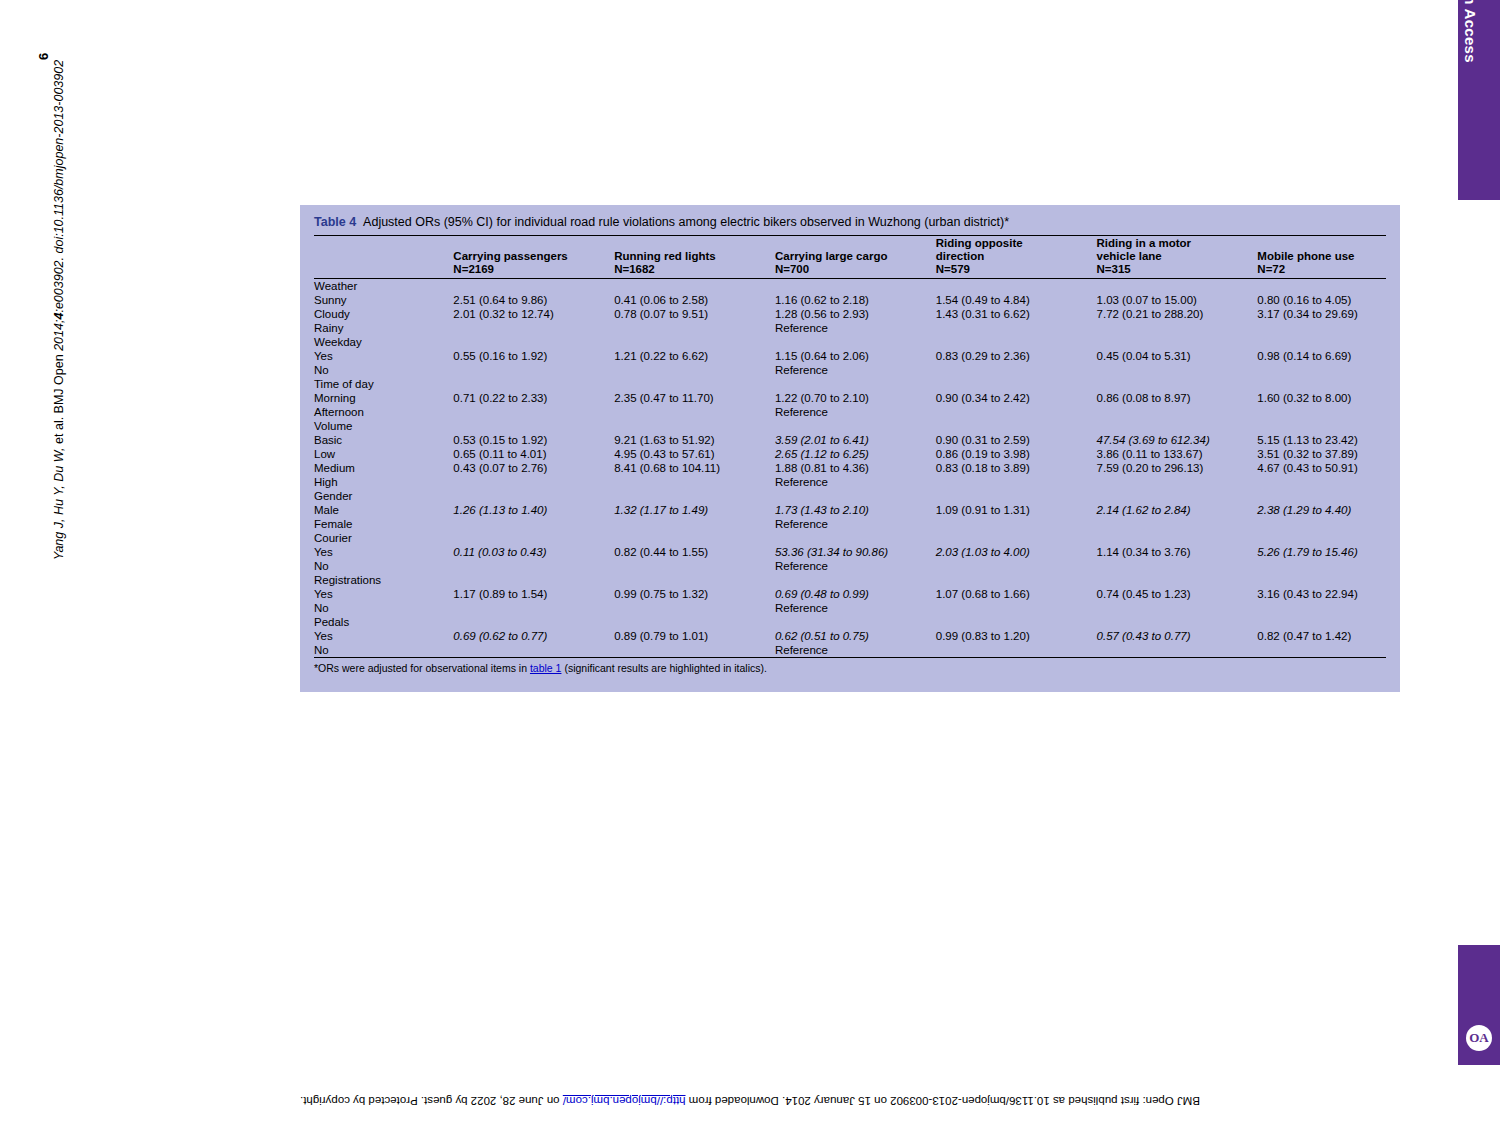6
Open Access
OA
Yang J, Hu Y, Du W, et al. BMJ Open 2014;4:e003902. doi:10.1136/bmjopen-2013-003902
BMJ Open: first published as 10.1136/bmjopen-2013-003902 on 15 January 2014. Downloaded from http://bmjopen.bmj.com/ on June 28, 2022 by guest. Protected by copyright.
Table 4 Adjusted ORs (95% CI) for individual road rule violations among electric bikers observed in Wuzhong (urban district)*
| | Carrying passengers N=2169 | Running red lights N=1682 | Carrying large cargo N=700 | Riding opposite direction N=579 | Riding in a motor vehicle lane N=315 | Mobile phone use N=72 |
| --- | --- | --- | --- | --- | --- | --- |
| Weather | | | | | | |
| Sunny | 2.51 (0.64 to 9.86) | 0.41 (0.06 to 2.58) | 1.16 (0.62 to 2.18) | 1.54 (0.49 to 4.84) | 1.03 (0.07 to 15.00) | 0.80 (0.16 to 4.05) |
| Cloudy | 2.01 (0.32 to 12.74) | 0.78 (0.07 to 9.51) | 1.28 (0.56 to 2.93) | 1.43 (0.31 to 6.62) | 7.72 (0.21 to 288.20) | 3.17 (0.34 to 29.69) |
| Rainy | | | Reference | | | |
| Weekday | | | | | | |
| Yes | 0.55 (0.16 to 1.92) | 1.21 (0.22 to 6.62) | 1.15 (0.64 to 2.06) | 0.83 (0.29 to 2.36) | 0.45 (0.04 to 5.31) | 0.98 (0.14 to 6.69) |
| No | | | Reference | | | |
| Time of day | | | | | | |
| Morning | 0.71 (0.22 to 2.33) | 2.35 (0.47 to 11.70) | 1.22 (0.70 to 2.10) | 0.90 (0.34 to 2.42) | 0.86 (0.08 to 8.97) | 1.60 (0.32 to 8.00) |
| Afternoon | | | Reference | | | |
| Volume | | | | | | |
| Basic | 0.53 (0.15 to 1.92) | 9.21 (1.63 to 51.92) | 3.59 (2.01 to 6.41) | 0.90 (0.31 to 2.59) | 47.54 (3.69 to 612.34) | 5.15 (1.13 to 23.42) |
| Low | 0.65 (0.11 to 4.01) | 4.95 (0.43 to 57.61) | 2.65 (1.12 to 6.25) | 0.86 (0.19 to 3.98) | 3.86 (0.11 to 133.67) | 3.51 (0.32 to 37.89) |
| Medium | 0.43 (0.07 to 2.76) | 8.41 (0.68 to 104.11) | 1.88 (0.81 to 4.36) | 0.83 (0.18 to 3.89) | 7.59 (0.20 to 296.13) | 4.67 (0.43 to 50.91) |
| High | | | Reference | | | |
| Gender | | | | | | |
| Male | 1.26 (1.13 to 1.40) | 1.32 (1.17 to 1.49) | 1.73 (1.43 to 2.10) | 1.09 (0.91 to 1.31) | 2.14 (1.62 to 2.84) | 2.38 (1.29 to 4.40) |
| Female | | | Reference | | | |
| Courier | | | | | | |
| Yes | 0.11 (0.03 to 0.43) | 0.82 (0.44 to 1.55) | 53.36 (31.34 to 90.86) | 2.03 (1.03 to 4.00) | 1.14 (0.34 to 3.76) | 5.26 (1.79 to 15.46) |
| No | | | Reference | | | |
| Registrations | | | | | | |
| Yes | 1.17 (0.89 to 1.54) | 0.99 (0.75 to 1.32) | 0.69 (0.48 to 0.99) | 1.07 (0.68 to 1.66) | 0.74 (0.45 to 1.23) | 3.16 (0.43 to 22.94) |
| No | | | Reference | | | |
| Pedals | | | | | | |
| Yes | 0.69 (0.62 to 0.77) | 0.89 (0.79 to 1.01) | 0.62 (0.51 to 0.75) | 0.99 (0.83 to 1.20) | 0.57 (0.43 to 0.77) | 0.82 (0.47 to 1.42) |
| No | | | Reference | | | |
*ORs were adjusted for observational items in table 1 (significant results are highlighted in italics).